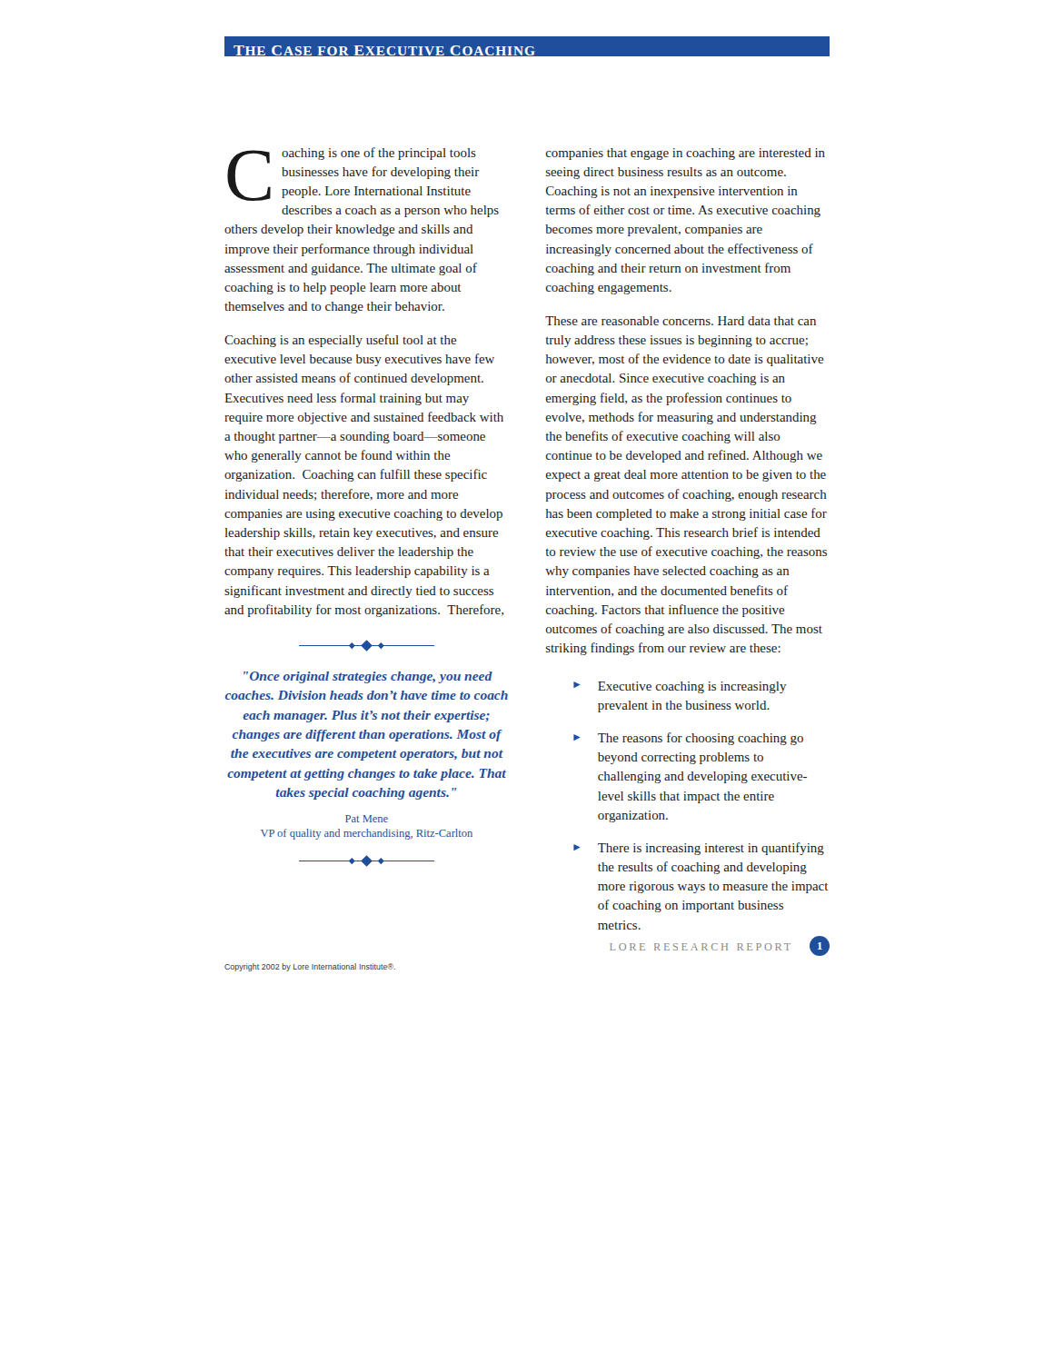THE CASE FOR EXECUTIVE COACHING
Coaching is one of the principal tools businesses have for developing their people. Lore International Institute describes a coach as a person who helps others develop their knowledge and skills and improve their performance through individual assessment and guidance. The ultimate goal of coaching is to help people learn more about themselves and to change their behavior.
Coaching is an especially useful tool at the executive level because busy executives have few other assisted means of continued development. Executives need less formal training but may require more objective and sustained feedback with a thought partner—a sounding board—someone who generally cannot be found within the organization. Coaching can fulfill these specific individual needs; therefore, more and more companies are using executive coaching to develop leadership skills, retain key executives, and ensure that their executives deliver the leadership the company requires. This leadership capability is a significant investment and directly tied to success and profitability for most organizations. Therefore,
"Once original strategies change, you need coaches. Division heads don’t have time to coach each manager. Plus it’s not their expertise; changes are different than operations. Most of the executives are competent operators, but not competent at getting changes to take place. That takes special coaching agents."
Pat Mene VP of quality and merchandising, Ritz-Carlton
companies that engage in coaching are interested in seeing direct business results as an outcome. Coaching is not an inexpensive intervention in terms of either cost or time. As executive coaching becomes more prevalent, companies are increasingly concerned about the effectiveness of coaching and their return on investment from coaching engagements.
These are reasonable concerns. Hard data that can truly address these issues is beginning to accrue; however, most of the evidence to date is qualitative or anecdotal. Since executive coaching is an emerging field, as the profession continues to evolve, methods for measuring and understanding the benefits of executive coaching will also continue to be developed and refined. Although we expect a great deal more attention to be given to the process and outcomes of coaching, enough research has been completed to make a strong initial case for executive coaching. This research brief is intended to review the use of executive coaching, the reasons why companies have selected coaching as an intervention, and the documented benefits of coaching. Factors that influence the positive outcomes of coaching are also discussed. The most striking findings from our review are these:
Executive coaching is increasingly prevalent in the business world.
The reasons for choosing coaching go beyond correcting problems to challenging and developing executive-level skills that impact the entire organization.
There is increasing interest in quantifying the results of coaching and developing more rigorous ways to measure the impact of coaching on important business metrics.
LORE RESEARCH REPORT 1
Copyright 2002 by Lore International Institute®.